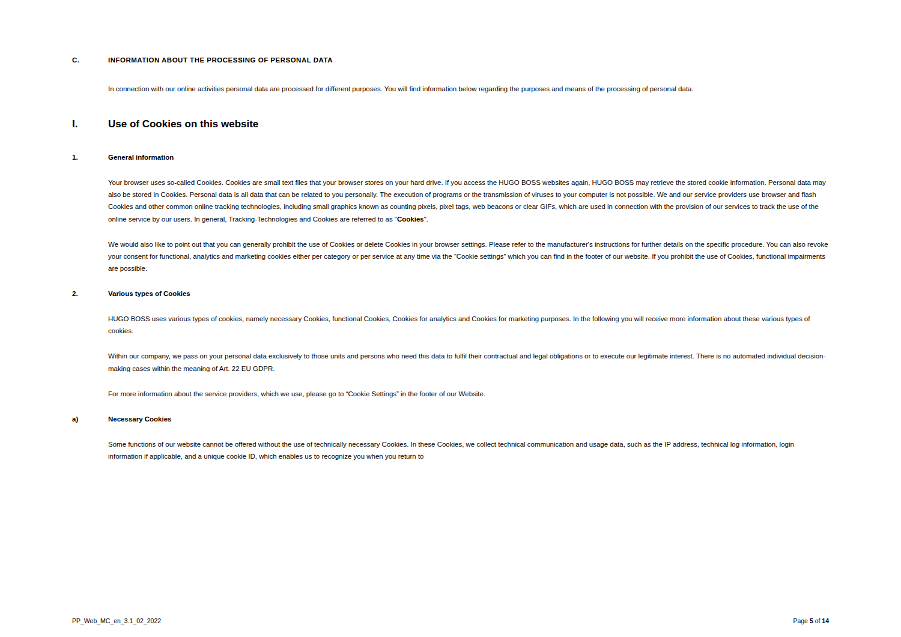C. INFORMATION ABOUT THE PROCESSING OF PERSONAL DATA
In connection with our online activities personal data are processed for different purposes. You will find information below regarding the purposes and means of the processing of personal data.
I. Use of Cookies on this website
1. General information
Your browser uses so-called Cookies. Cookies are small text files that your browser stores on your hard drive. If you access the HUGO BOSS websites again, HUGO BOSS may retrieve the stored cookie information. Personal data may also be stored in Cookies. Personal data is all data that can be related to you personally. The execution of programs or the transmission of viruses to your computer is not possible. We and our service providers use browser and flash Cookies and other common online tracking technologies, including small graphics known as counting pixels, pixel tags, web beacons or clear GIFs, which are used in connection with the provision of our services to track the use of the online service by our users. In general, Tracking-Technologies and Cookies are referred to as "Cookies".
We would also like to point out that you can generally prohibit the use of Cookies or delete Cookies in your browser settings. Please refer to the manufacturer's instructions for further details on the specific procedure. You can also revoke your consent for functional, analytics and marketing cookies either per category or per service at any time via the “Cookie settings” which you can find in the footer of our website. If you prohibit the use of Cookies, functional impairments are possible.
2. Various types of Cookies
HUGO BOSS uses various types of cookies, namely necessary Cookies, functional Cookies, Cookies for analytics and Cookies for marketing purposes. In the following you will receive more information about these various types of cookies.
Within our company, we pass on your personal data exclusively to those units and persons who need this data to fulfil their contractual and legal obligations or to execute our legitimate interest. There is no automated individual decision-making cases within the meaning of Art. 22 EU GDPR.
For more information about the service providers, which we use, please go to “Cookie Settings” in the footer of our Website.
a) Necessary Cookies
Some functions of our website cannot be offered without the use of technically necessary Cookies. In these Cookies, we collect technical communication and usage data, such as the IP address, technical log information, login information if applicable, and a unique cookie ID, which enables us to recognize you when you return to
PP_Web_MC_en_3.1_02_2022
Page 5 of 14